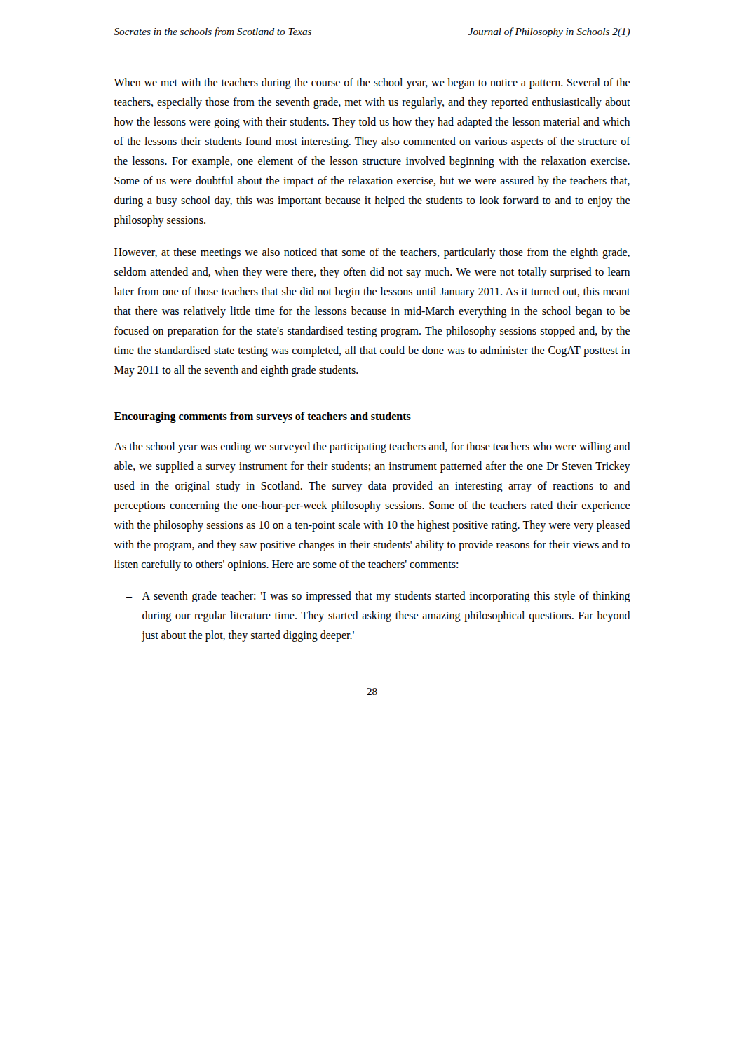Socrates in the schools from Scotland to Texas Journal of Philosophy in Schools 2(1)
When we met with the teachers during the course of the school year, we began to notice a pattern. Several of the teachers, especially those from the seventh grade, met with us regularly, and they reported enthusiastically about how the lessons were going with their students. They told us how they had adapted the lesson material and which of the lessons their students found most interesting. They also commented on various aspects of the structure of the lessons. For example, one element of the lesson structure involved beginning with the relaxation exercise. Some of us were doubtful about the impact of the relaxation exercise, but we were assured by the teachers that, during a busy school day, this was important because it helped the students to look forward to and to enjoy the philosophy sessions.
However, at these meetings we also noticed that some of the teachers, particularly those from the eighth grade, seldom attended and, when they were there, they often did not say much. We were not totally surprised to learn later from one of those teachers that she did not begin the lessons until January 2011. As it turned out, this meant that there was relatively little time for the lessons because in mid-March everything in the school began to be focused on preparation for the state's standardised testing program. The philosophy sessions stopped and, by the time the standardised state testing was completed, all that could be done was to administer the CogAT posttest in May 2011 to all the seventh and eighth grade students.
Encouraging comments from surveys of teachers and students
As the school year was ending we surveyed the participating teachers and, for those teachers who were willing and able, we supplied a survey instrument for their students; an instrument patterned after the one Dr Steven Trickey used in the original study in Scotland. The survey data provided an interesting array of reactions to and perceptions concerning the one-hour-per-week philosophy sessions. Some of the teachers rated their experience with the philosophy sessions as 10 on a ten-point scale with 10 the highest positive rating. They were very pleased with the program, and they saw positive changes in their students' ability to provide reasons for their views and to listen carefully to others' opinions. Here are some of the teachers' comments:
A seventh grade teacher: 'I was so impressed that my students started incorporating this style of thinking during our regular literature time. They started asking these amazing philosophical questions. Far beyond just about the plot, they started digging deeper.'
28